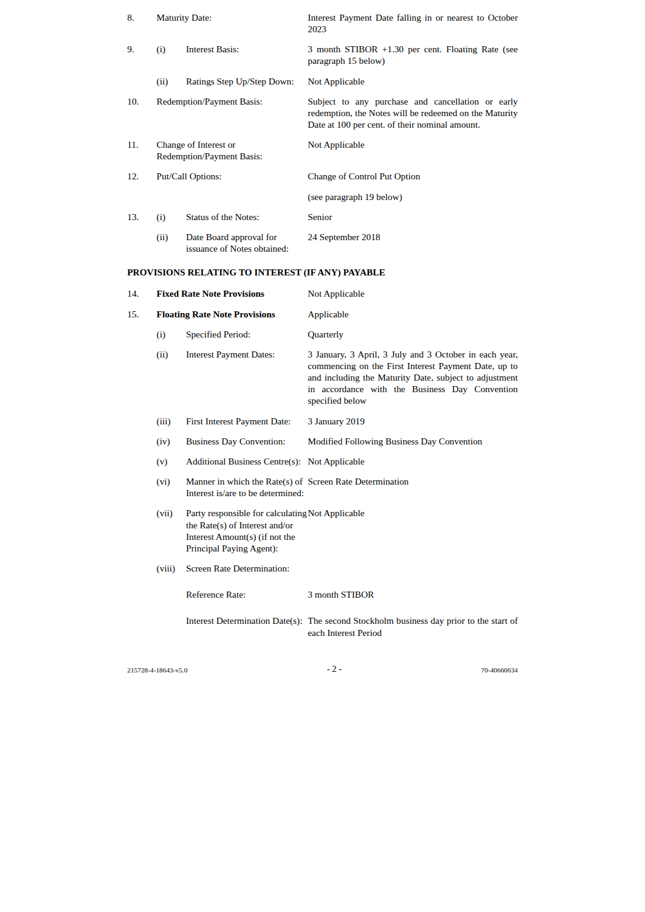| 8. | Maturity Date: | Interest Payment Date falling in or nearest to October 2023 |
| 9. | (i) | Interest Basis: | 3 month STIBOR +1.30 per cent. Floating Rate (see paragraph 15 below) |
| | (ii) | Ratings Step Up/Step Down: | Not Applicable |
| 10. | Redemption/Payment Basis: | Subject to any purchase and cancellation or early redemption, the Notes will be redeemed on the Maturity Date at 100 per cent. of their nominal amount. |
| 11. | Change of Interest or Redemption/Payment Basis: | Not Applicable |
| 12. | Put/Call Options: | Change of Control Put Option |
| | | (see paragraph 19 below) |
| 13. | (i) | Status of the Notes: | Senior |
| | (ii) | Date Board approval for issuance of Notes obtained: | 24 September 2018 |
PROVISIONS RELATING TO INTEREST (IF ANY) PAYABLE
| 14. | Fixed Rate Note Provisions | Not Applicable |
| 15. | Floating Rate Note Provisions | Applicable |
| | (i) | Specified Period: | Quarterly |
| | (ii) | Interest Payment Dates: | 3 January, 3 April, 3 July and 3 October in each year, commencing on the First Interest Payment Date, up to and including the Maturity Date, subject to adjustment in accordance with the Business Day Convention specified below |
| | (iii) | First Interest Payment Date: | 3 January 2019 |
| | (iv) | Business Day Convention: | Modified Following Business Day Convention |
| | (v) | Additional Business Centre(s): | Not Applicable |
| | (vi) | Manner in which the Rate(s) of Interest is/are to be determined: | Screen Rate Determination |
| | (vii) | Party responsible for calculating the Rate(s) of Interest and/or Interest Amount(s) (if not the Principal Paying Agent): | Not Applicable |
| | (viii) | Screen Rate Determination: | |
| | | Reference Rate: | 3 month STIBOR |
| | | Interest Determination Date(s): | The second Stockholm business day prior to the start of each Interest Period |
215728-4-18643-v5.0
- 2 -
70-40660634